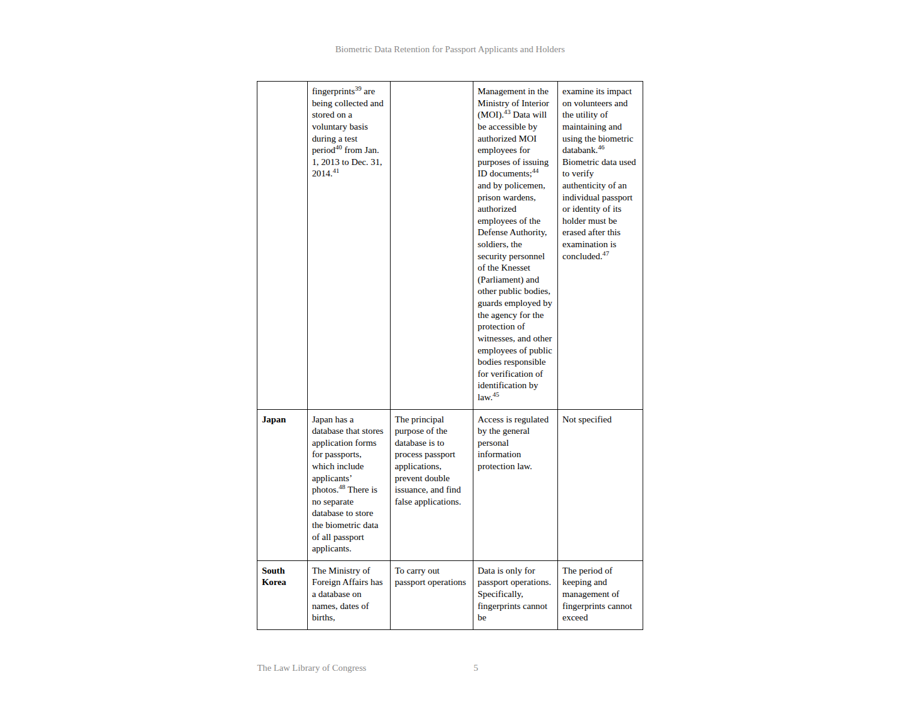Biometric Data Retention for Passport Applicants and Holders
| | fingerprints 39 are being collected and stored on a voluntary basis during a test period 40 from Jan. 1, 2013 to Dec. 31, 2014. 41 | | Management in the Ministry of Interior (MOI). 43 Data will be accessible by authorized MOI employees for purposes of issuing ID documents; 44 and by policemen, prison wardens, authorized employees of the Defense Authority, soldiers, the security personnel of the Knesset (Parliament) and other public bodies, guards employed by the agency for the protection of witnesses, and other employees of public bodies responsible for verification of identification by law. 45 | examine its impact on volunteers and the utility of maintaining and using the biometric databank. 46 Biometric data used to verify authenticity of an individual passport or identity of its holder must be erased after this examination is concluded. 47 |
| Japan | Japan has a database that stores application forms for passports, which include applicants’ photos. 48 There is no separate database to store the biometric data of all passport applicants. | The principal purpose of the database is to process passport applications, prevent double issuance, and find false applications. | Access is regulated by the general personal information protection law. | Not specified |
| South Korea | The Ministry of Foreign Affairs has a database on names, dates of births, | To carry out passport operations | Data is only for passport operations. Specifically, fingerprints cannot be | The period of keeping and management of fingerprints cannot exceed |
The Law Library of Congress
5